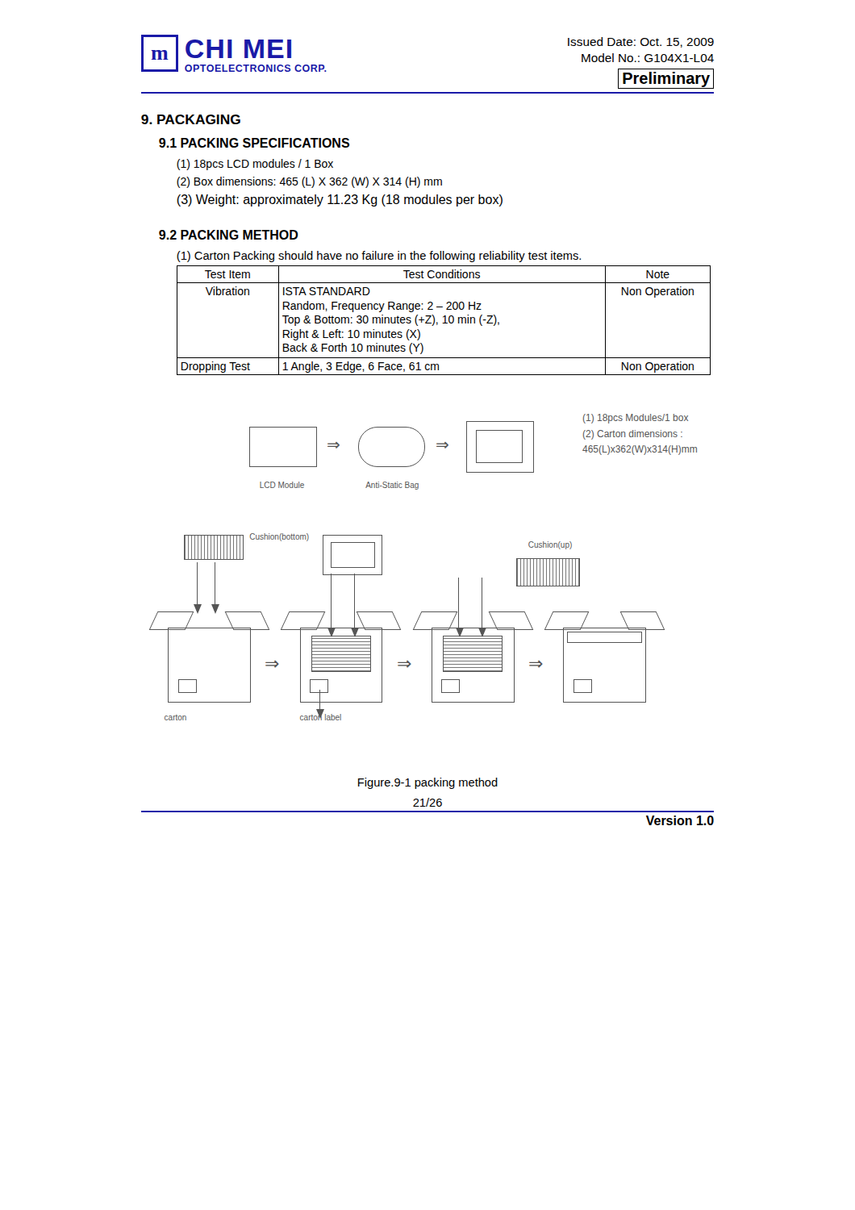m
CHI MEI OPTOELECTRONICS CORP.
Issued Date: Oct. 15, 2009
Model No.: G104X1-L04
Preliminary
9. PACKAGING
9.1 PACKING SPECIFICATIONS
(1) 18pcs LCD modules / 1 Box
(2) Box dimensions: 465 (L) X 362 (W) X 314 (H) mm
(3) Weight: approximately 11.23 Kg (18 modules per box)
9.2 PACKING METHOD
(1) Carton Packing should have no failure in the following reliability test items.
| Test Item | Test Conditions | Note |
| --- | --- | --- |
| Vibration | ISTA STANDARD Random, Frequency Range: 2 – 200 Hz Top & Bottom: 30 minutes (+Z), 10 min (-Z), Right & Left: 10 minutes (X) Back & Forth 10 minutes (Y) | Non Operation |
| Dropping Test | 1 Angle, 3 Edge, 6 Face, 61 cm | Non Operation |
LCD Module
⇒
Anti-Static Bag
⇒
(1) 18pcs Modules/1 box
(2) Carton dimensions : 465(L)x362(W)x314(H)mm
Cushion(bottom)
carton
⇒
carton label
⇒
Cushion(up)
⇒
Figure.9-1 packing method
21/26
Version 1.0